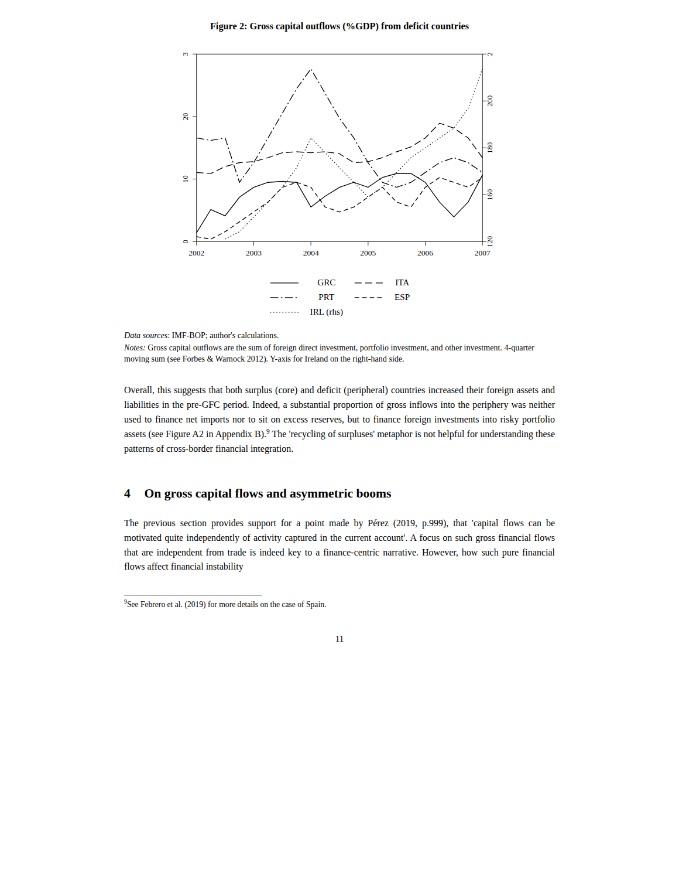Figure 2: Gross capital outflows (%GDP) from deficit countries
3 20 10 0 2 200 180 160 120 2002 2003 2004 2005 2006 2007
| | GRC | | ITA |
| | PRT | | ESP |
| | IRL (rhs) | | |
Data sources: IMF-BOP; author's calculations.
Notes: Gross capital outflows are the sum of foreign direct investment, portfolio investment, and other investment. 4-quarter moving sum (see Forbes & Warnock 2012). Y-axis for Ireland on the right-hand side.
Overall, this suggests that both surplus (core) and deficit (peripheral) countries increased their foreign assets and liabilities in the pre-GFC period. Indeed, a substantial proportion of gross inflows into the periphery was neither used to finance net imports nor to sit on excess reserves, but to finance foreign investments into risky portfolio assets (see Figure A2 in Appendix B).9 The 'recycling of surpluses' metaphor is not helpful for understanding these patterns of cross-border financial integration.
4 On gross capital flows and asymmetric booms
The previous section provides support for a point made by Pérez (2019, p.999), that 'capital flows can be motivated quite independently of activity captured in the current account'. A focus on such gross financial flows that are independent from trade is indeed key to a finance-centric narrative. However, how such pure financial flows affect financial instability
9See Febrero et al. (2019) for more details on the case of Spain.
11